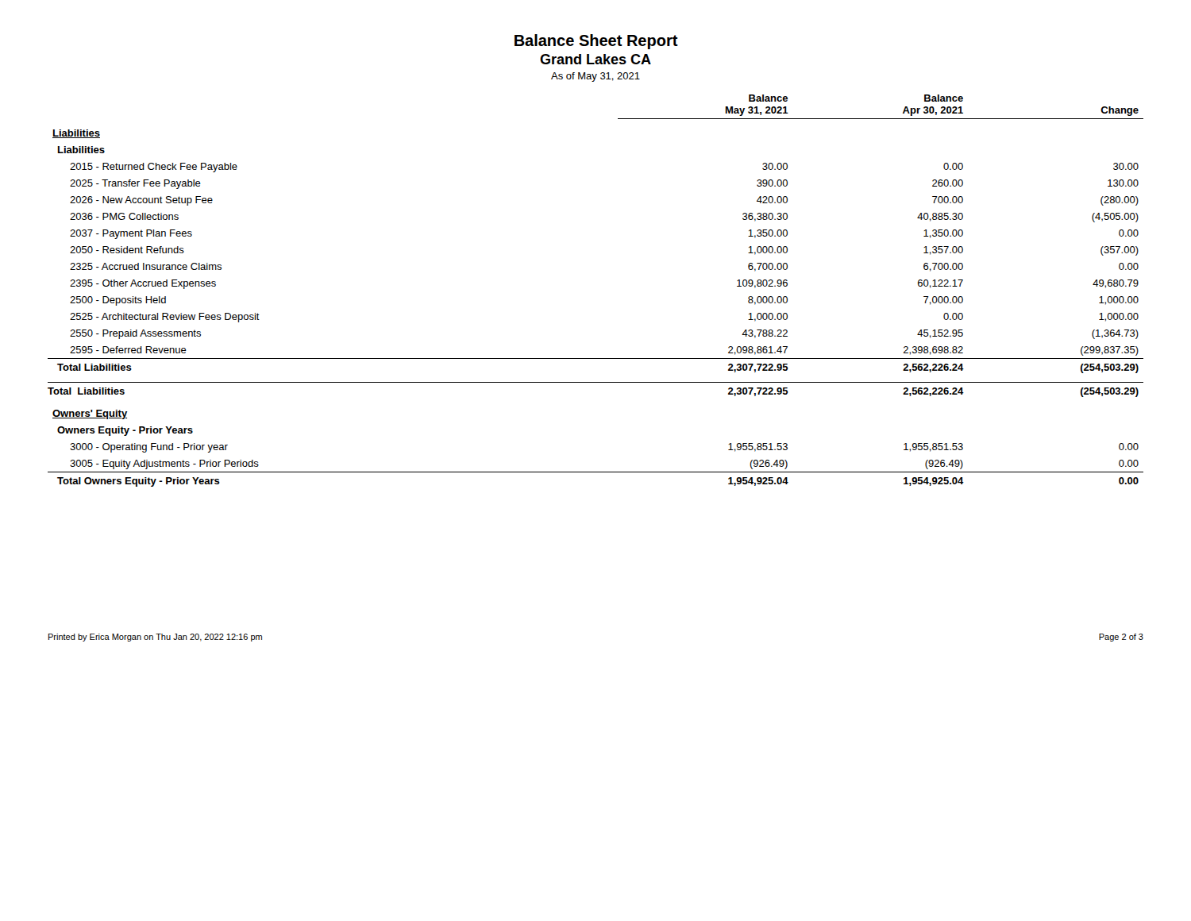Balance Sheet Report
Grand Lakes CA
As of May 31, 2021
| | Balance May 31, 2021 | Balance Apr 30, 2021 | Change |
| --- | --- | --- | --- |
| Liabilities | | | |
| Liabilities | | | |
| 2015 - Returned Check Fee Payable | 30.00 | 0.00 | 30.00 |
| 2025 - Transfer Fee Payable | 390.00 | 260.00 | 130.00 |
| 2026 - New Account Setup Fee | 420.00 | 700.00 | (280.00) |
| 2036 - PMG Collections | 36,380.30 | 40,885.30 | (4,505.00) |
| 2037 - Payment Plan Fees | 1,350.00 | 1,350.00 | 0.00 |
| 2050 - Resident Refunds | 1,000.00 | 1,357.00 | (357.00) |
| 2325 - Accrued Insurance Claims | 6,700.00 | 6,700.00 | 0.00 |
| 2395 - Other Accrued Expenses | 109,802.96 | 60,122.17 | 49,680.79 |
| 2500 - Deposits Held | 8,000.00 | 7,000.00 | 1,000.00 |
| 2525 - Architectural Review Fees Deposit | 1,000.00 | 0.00 | 1,000.00 |
| 2550 - Prepaid Assessments | 43,788.22 | 45,152.95 | (1,364.73) |
| 2595 - Deferred Revenue | 2,098,861.47 | 2,398,698.82 | (299,837.35) |
| Total Liabilities | 2,307,722.95 | 2,562,226.24 | (254,503.29) |
| Total Liabilities | 2,307,722.95 | 2,562,226.24 | (254,503.29) |
| Owners' Equity | | | |
| Owners Equity - Prior Years | | | |
| 3000 - Operating Fund - Prior year | 1,955,851.53 | 1,955,851.53 | 0.00 |
| 3005 - Equity Adjustments - Prior Periods | (926.49) | (926.49) | 0.00 |
| Total Owners Equity - Prior Years | 1,954,925.04 | 1,954,925.04 | 0.00 |
Printed by Erica Morgan on Thu Jan 20, 2022 12:16 pm
Page 2 of 3